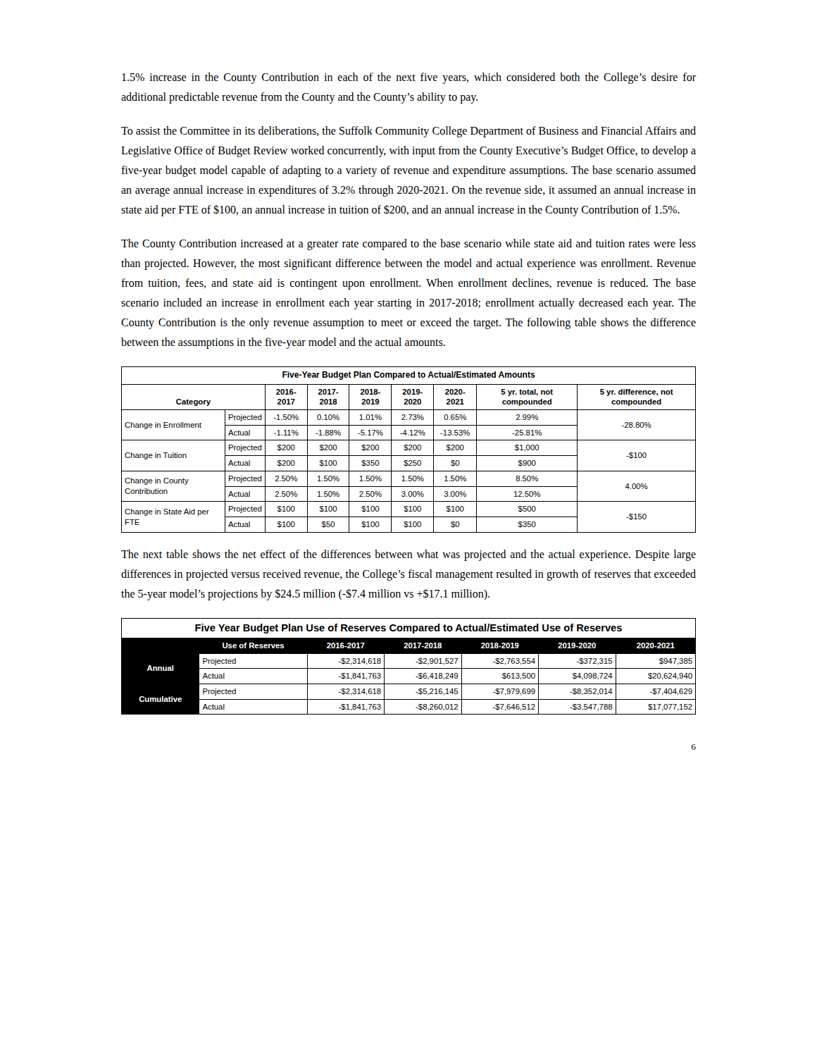1.5% increase in the County Contribution in each of the next five years, which considered both the College’s desire for additional predictable revenue from the County and the County’s ability to pay.
To assist the Committee in its deliberations, the Suffolk Community College Department of Business and Financial Affairs and Legislative Office of Budget Review worked concurrently, with input from the County Executive’s Budget Office, to develop a five-year budget model capable of adapting to a variety of revenue and expenditure assumptions. The base scenario assumed an average annual increase in expenditures of 3.2% through 2020-2021. On the revenue side, it assumed an annual increase in state aid per FTE of $100, an annual increase in tuition of $200, and an annual increase in the County Contribution of 1.5%.
The County Contribution increased at a greater rate compared to the base scenario while state aid and tuition rates were less than projected. However, the most significant difference between the model and actual experience was enrollment. Revenue from tuition, fees, and state aid is contingent upon enrollment. When enrollment declines, revenue is reduced. The base scenario included an increase in enrollment each year starting in 2017-2018; enrollment actually decreased each year. The County Contribution is the only revenue assumption to meet or exceed the target. The following table shows the difference between the assumptions in the five-year model and the actual amounts.
Five-Year Budget Plan Compared to Actual/Estimated Amounts
| Category | 2016-2017 | 2017-2018 | 2018-2019 | 2019-2020 | 2020-2021 | 5 yr. total, not compounded | 5 yr. difference, not compounded |
| --- | --- | --- | --- | --- | --- | --- | --- |
| Change in Enrollment | Projected | -1.50% | 0.10% | 1.01% | 2.73% | 0.65% | 2.99% | -28.80% |
| Actual | -1.11% | -1.88% | -5.17% | -4.12% | -13.53% | -25.81% |
| Change in Tuition | Projected | $200 | $200 | $200 | $200 | $200 | $1,000 | -$100 |
| Actual | $200 | $100 | $350 | $250 | $0 | $900 |
| Change in County Contribution | Projected | 2.50% | 1.50% | 1.50% | 1.50% | 1.50% | 8.50% | 4.00% |
| Actual | 2.50% | 1.50% | 2.50% | 3.00% | 3.00% | 12.50% |
| Change in State Aid per FTE | Projected | $100 | $100 | $100 | $100 | $100 | $500 | -$150 |
| Actual | $100 | $50 | $100 | $100 | $0 | $350 |
The next table shows the net effect of the differences between what was projected and the actual experience. Despite large differences in projected versus received revenue, the College’s fiscal management resulted in growth of reserves that exceeded the 5-year model’s projections by $24.5 million (-$7.4 million vs +$17.1 million).
Five Year Budget Plan Use of Reserves Compared to Actual/Estimated Use of Reserves
| | Use of Reserves | 2016-2017 | 2017-2018 | 2018-2019 | 2019-2020 | 2020-2021 |
| --- | --- | --- | --- | --- | --- | --- |
| Annual | Projected | -$2,314,618 | -$2,901,527 | -$2,763,554 | -$372,315 | $947,385 |
| Actual | -$1,841,763 | -$6,418,249 | $613,500 | $4,098,724 | $20,624,940 |
| Cumulative | Projected | -$2,314,618 | -$5,216,145 | -$7,979,699 | -$8,352,014 | -$7,404,629 |
| Actual | -$1,841,763 | -$8,260,012 | -$7,646,512 | -$3,547,788 | $17,077,152 |
6